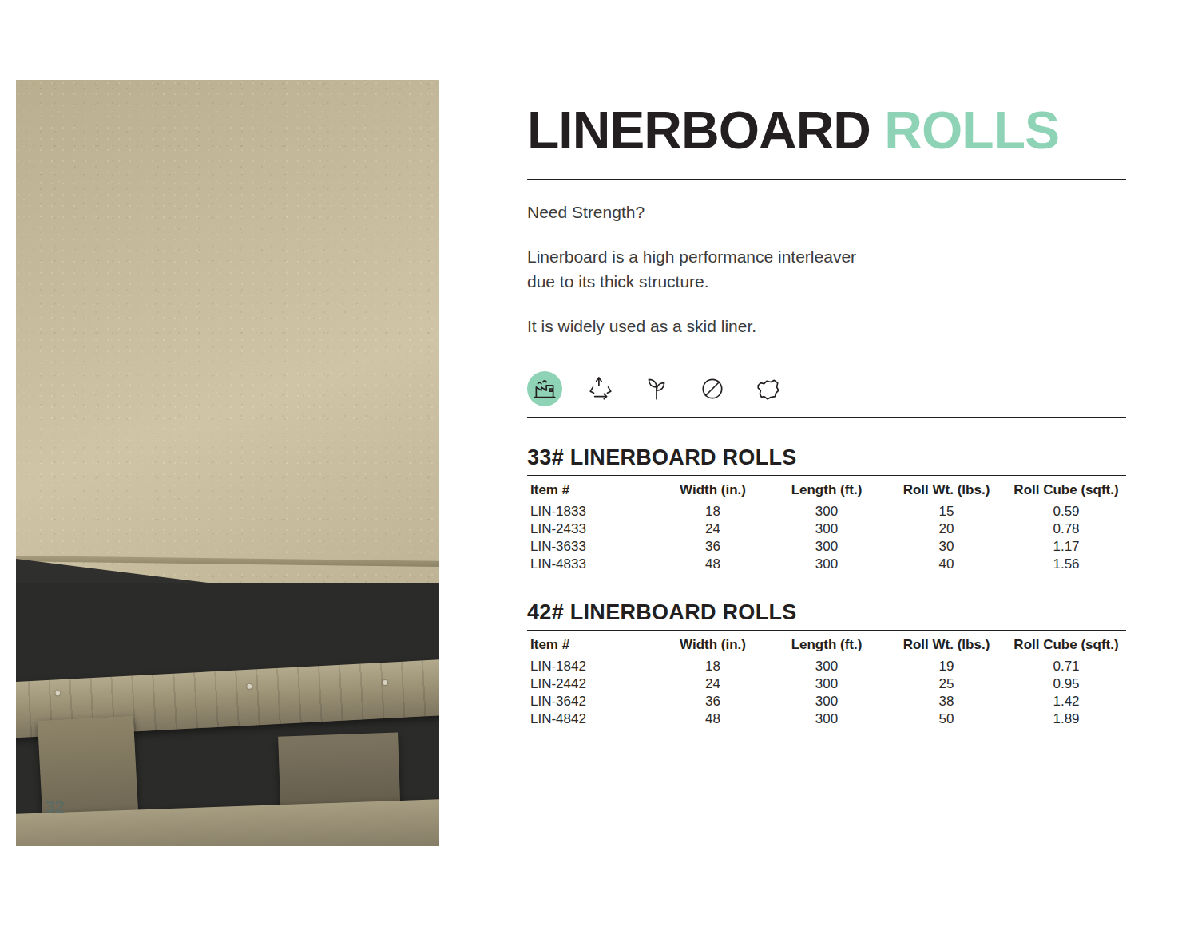32
LINERBOARD ROLLS
Need Strength?
Linerboard is a high performance interleaver
due to its thick structure.
It is widely used as a skid liner.
33# LINERBOARD ROLLS
| Item # | Width (in.) | Length (ft.) | Roll Wt. (lbs.) | Roll Cube (sqft.) |
| --- | --- | --- | --- | --- |
| LIN-1833 | 18 | 300 | 15 | 0.59 |
| LIN-2433 | 24 | 300 | 20 | 0.78 |
| LIN-3633 | 36 | 300 | 30 | 1.17 |
| LIN-4833 | 48 | 300 | 40 | 1.56 |
42# LINERBOARD ROLLS
| Item # | Width (in.) | Length (ft.) | Roll Wt. (lbs.) | Roll Cube (sqft.) |
| --- | --- | --- | --- | --- |
| LIN-1842 | 18 | 300 | 19 | 0.71 |
| LIN-2442 | 24 | 300 | 25 | 0.95 |
| LIN-3642 | 36 | 300 | 38 | 1.42 |
| LIN-4842 | 48 | 300 | 50 | 1.89 |